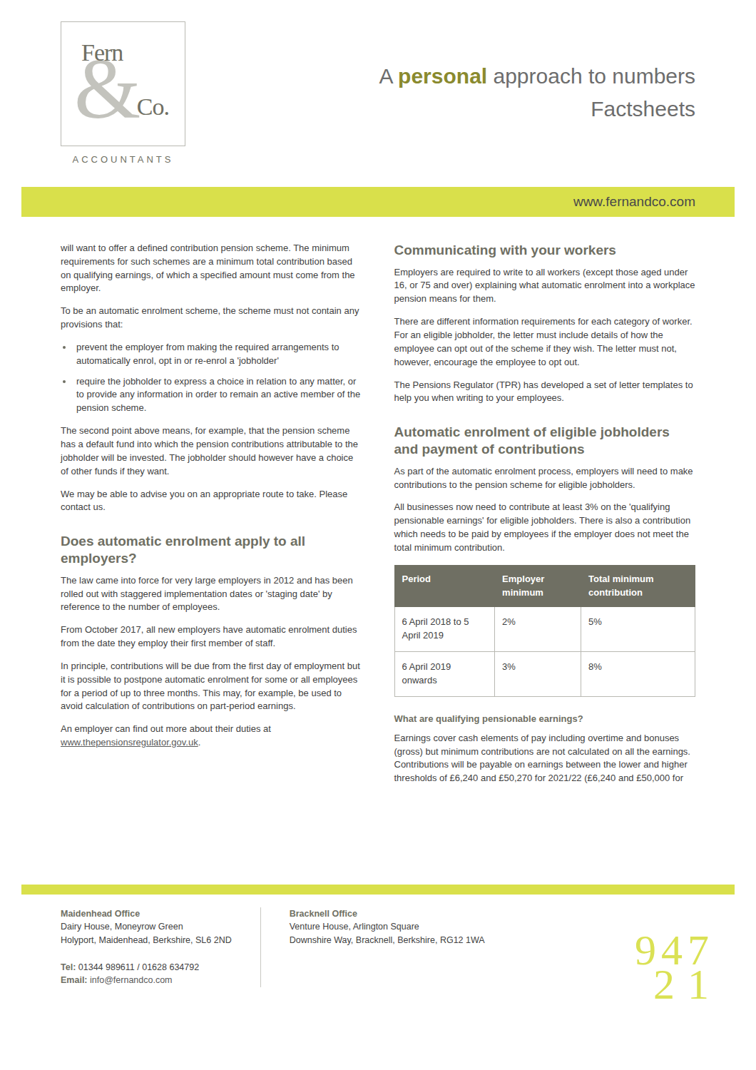& Fern Co.
ACCOUNTANTS
A personal approach to numbers
Factsheets
www.fernandco.com
will want to offer a defined contribution pension scheme. The minimum requirements for such schemes are a minimum total contribution based on qualifying earnings, of which a specified amount must come from the employer.
To be an automatic enrolment scheme, the scheme must not contain any provisions that:
prevent the employer from making the required arrangements to automatically enrol, opt in or re-enrol a 'jobholder'
require the jobholder to express a choice in relation to any matter, or to provide any information in order to remain an active member of the pension scheme.
The second point above means, for example, that the pension scheme has a default fund into which the pension contributions attributable to the jobholder will be invested. The jobholder should however have a choice of other funds if they want.
We may be able to advise you on an appropriate route to take. Please contact us.
Does automatic enrolment apply to all employers?
The law came into force for very large employers in 2012 and has been rolled out with staggered implementation dates or 'staging date' by reference to the number of employees.
From October 2017, all new employers have automatic enrolment duties from the date they employ their first member of staff.
In principle, contributions will be due from the first day of employment but it is possible to postpone automatic enrolment for some or all employees for a period of up to three months. This may, for example, be used to avoid calculation of contributions on part-period earnings.
An employer can find out more about their duties at www.thepensionsregulator.gov.uk.
Communicating with your workers
Employers are required to write to all workers (except those aged under 16, or 75 and over) explaining what automatic enrolment into a workplace pension means for them.
There are different information requirements for each category of worker. For an eligible jobholder, the letter must include details of how the employee can opt out of the scheme if they wish. The letter must not, however, encourage the employee to opt out.
The Pensions Regulator (TPR) has developed a set of letter templates to help you when writing to your employees.
Automatic enrolment of eligible jobholders and payment of contributions
As part of the automatic enrolment process, employers will need to make contributions to the pension scheme for eligible jobholders.
All businesses now need to contribute at least 3% on the 'qualifying pensionable earnings' for eligible jobholders. There is also a contribution which needs to be paid by employees if the employer does not meet the total minimum contribution.
| Period | Employer minimum | Total minimum contribution |
| --- | --- | --- |
| 6 April 2018 to 5 April 2019 | 2% | 5% |
| 6 April 2019 onwards | 3% | 8% |
What are qualifying pensionable earnings?
Earnings cover cash elements of pay including overtime and bonuses (gross) but minimum contributions are not calculated on all the earnings. Contributions will be payable on earnings between the lower and higher thresholds of £6,240 and £50,270 for 2021/22 (£6,240 and £50,000 for
Maidenhead Office
Dairy House, Moneyrow Green
Holyport, Maidenhead, Berkshire, SL6 2ND
Tel: 01344 989611 / 01628 634792
Email: info@fernandco.com
Bracknell Office
Venture House, Arlington Square
Downshire Way, Bracknell, Berkshire, RG12 1WA
9 4 7 2 1